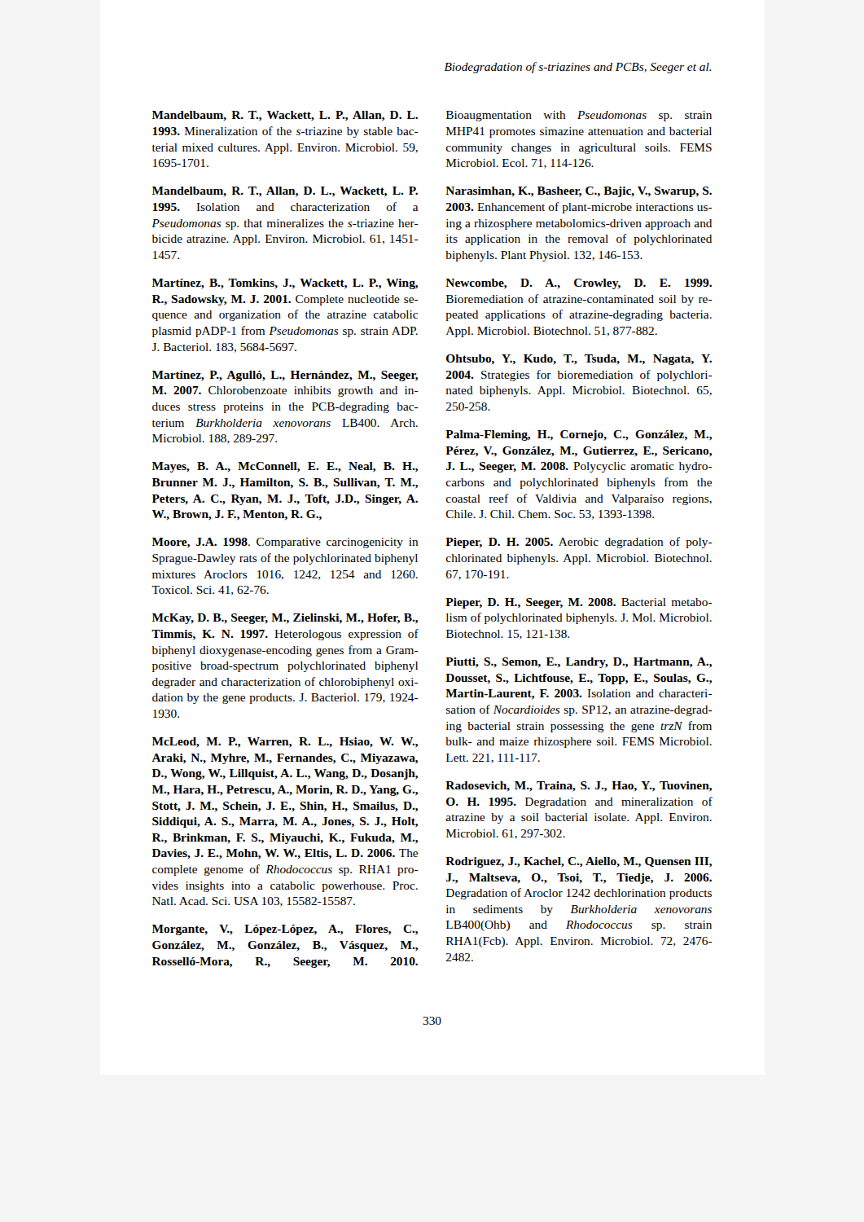Biodegradation of s-triazines and PCBs, Seeger et al.
Mandelbaum, R. T., Wackett, L. P., Allan, D. L. 1993. Mineralization of the s-triazine by stable bacterial mixed cultures. Appl. Environ. Microbiol. 59, 1695-1701.
Mandelbaum, R. T., Allan, D. L., Wackett, L. P. 1995. Isolation and characterization of a Pseudomonas sp. that mineralizes the s-triazine herbicide atrazine. Appl. Environ. Microbiol. 61, 1451-1457.
Martínez, B., Tomkins, J., Wackett, L. P., Wing, R., Sadowsky, M. J. 2001. Complete nucleotide sequence and organization of the atrazine catabolic plasmid pADP-1 from Pseudomonas sp. strain ADP. J. Bacteriol. 183, 5684-5697.
Martínez, P., Agulló, L., Hernández, M., Seeger, M. 2007. Chlorobenzoate inhibits growth and induces stress proteins in the PCB-degrading bacterium Burkholderia xenovorans LB400. Arch. Microbiol. 188, 289-297.
Mayes, B. A., McConnell, E. E., Neal, B. H., Brunner M. J., Hamilton, S. B., Sullivan, T. M., Peters, A. C., Ryan, M. J., Toft, J.D., Singer, A. W., Brown, J. F., Menton, R. G.,
Moore, J.A. 1998. Comparative carcinogenicity in Sprague-Dawley rats of the polychlorinated biphenyl mixtures Aroclors 1016, 1242, 1254 and 1260. Toxicol. Sci. 41, 62-76.
McKay, D. B., Seeger, M., Zielinski, M., Hofer, B., Timmis, K. N. 1997. Heterologous expression of biphenyl dioxygenase-encoding genes from a Gram-positive broad-spectrum polychlorinated biphenyl degrader and characterization of chlorobiphenyl oxidation by the gene products. J. Bacteriol. 179, 1924-1930.
McLeod, M. P., Warren, R. L., Hsiao, W. W., Araki, N., Myhre, M., Fernandes, C., Miyazawa, D., Wong, W., Lillquist, A. L., Wang, D., Dosanjh, M., Hara, H., Petrescu, A., Morin, R. D., Yang, G., Stott, J. M., Schein, J. E., Shin, H., Smailus, D., Siddiqui, A. S., Marra, M. A., Jones, S. J., Holt, R., Brinkman, F. S., Miyauchi, K., Fukuda, M., Davies, J. E., Mohn, W. W., Eltis, L. D. 2006. The complete genome of Rhodococcus sp. RHA1 provides insights into a catabolic powerhouse. Proc. Natl. Acad. Sci. USA 103, 15582-15587.
Morgante, V., López-López, A., Flores, C., González, M., González, B., Vásquez, M., Rosselló-Mora, R., Seeger, M. 2010. Bioaugmentation with Pseudomonas sp. strain MHP41 promotes simazine attenuation and bacterial community changes in agricultural soils. FEMS Microbiol. Ecol. 71, 114-126.
Narasimhan, K., Basheer, C., Bajic, V., Swarup, S. 2003. Enhancement of plant-microbe interactions using a rhizosphere metabolomics-driven approach and its application in the removal of polychlorinated biphenyls. Plant Physiol. 132, 146-153.
Newcombe, D. A., Crowley, D. E. 1999. Bioremediation of atrazine-contaminated soil by repeated applications of atrazine-degrading bacteria. Appl. Microbiol. Biotechnol. 51, 877-882.
Ohtsubo, Y., Kudo, T., Tsuda, M., Nagata, Y. 2004. Strategies for bioremediation of polychlorinated biphenyls. Appl. Microbiol. Biotechnol. 65, 250-258.
Palma-Fleming, H., Cornejo, C., González, M., Pérez, V., González, M., Gutierrez, E., Sericano, J. L., Seeger, M. 2008. Polycyclic aromatic hydrocarbons and polychlorinated biphenyls from the coastal reef of Valdivia and Valparaíso regions, Chile. J. Chil. Chem. Soc. 53, 1393-1398.
Pieper, D. H. 2005. Aerobic degradation of polychlorinated biphenyls. Appl. Microbiol. Biotechnol. 67, 170-191.
Pieper, D. H., Seeger, M. 2008. Bacterial metabolism of polychlorinated biphenyls. J. Mol. Microbiol. Biotechnol. 15, 121-138.
Piutti, S., Semon, E., Landry, D., Hartmann, A., Dousset, S., Lichtfouse, E., Topp, E., Soulas, G., Martin-Laurent, F. 2003. Isolation and characterisation of Nocardioides sp. SP12, an atrazine-degrading bacterial strain possessing the gene trzN from bulk- and maize rhizosphere soil. FEMS Microbiol. Lett. 221, 111-117.
Radosevich, M., Traina, S. J., Hao, Y., Tuovinen, O. H. 1995. Degradation and mineralization of atrazine by a soil bacterial isolate. Appl. Environ. Microbiol. 61, 297-302.
Rodriguez, J., Kachel, C., Aiello, M., Quensen III, J., Maltseva, O., Tsoi, T., Tiedje, J. 2006. Degradation of Aroclor 1242 dechlorination products in sediments by Burkholderia xenovorans LB400(Ohb) and Rhodococcus sp. strain RHA1(Fcb). Appl. Environ. Microbiol. 72, 2476-2482.
330